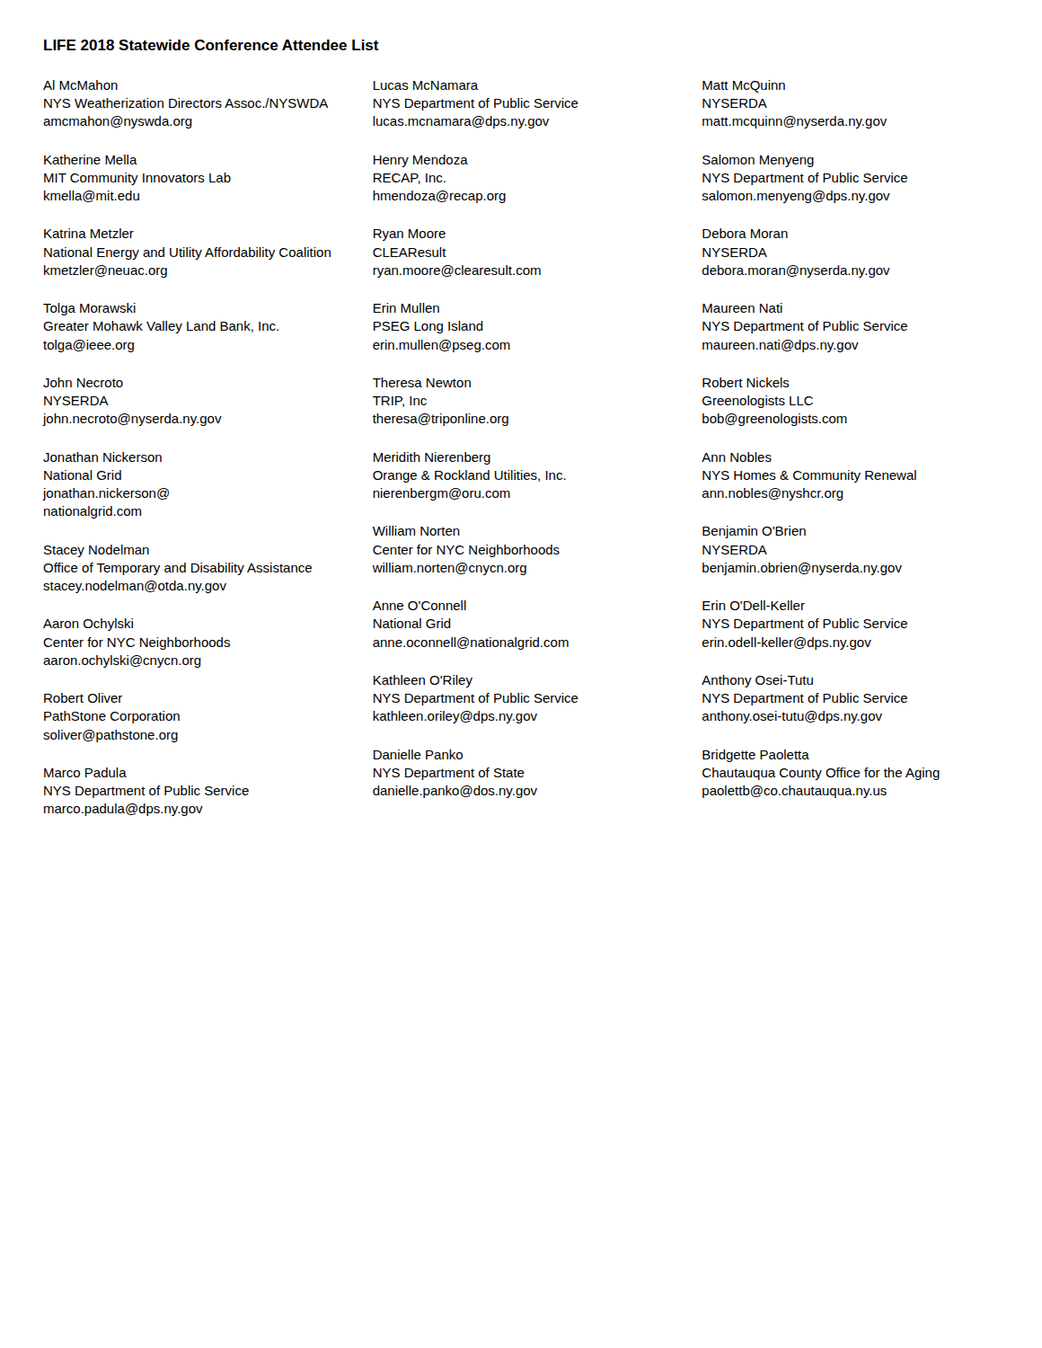LIFE 2018 Statewide Conference Attendee List
Al McMahon
NYS Weatherization Directors Assoc./NYSWDA
amcmahon@nyswda.org
Katherine Mella
MIT Community Innovators Lab
kmella@mit.edu
Katrina Metzler
National Energy and Utility Affordability Coalition
kmetzler@neuac.org
Tolga Morawski
Greater Mohawk Valley Land Bank, Inc.
tolga@ieee.org
John Necroto
NYSERDA
john.necroto@nyserda.ny.gov
Jonathan Nickerson
National Grid
jonathan.nickerson@
nationalgrid.com
Stacey Nodelman
Office of Temporary and Disability Assistance
stacey.nodelman@otda.ny.gov
Aaron Ochylski
Center for NYC Neighborhoods
aaron.ochylski@cnycn.org
Robert Oliver
PathStone Corporation
soliver@pathstone.org
Marco Padula
NYS Department of Public Service
marco.padula@dps.ny.gov
Lucas McNamara
NYS Department of Public Service
lucas.mcnamara@dps.ny.gov
Henry Mendoza
RECAP, Inc.
hmendoza@recap.org
Ryan Moore
CLEAResult
ryan.moore@clearesult.com
Erin Mullen
PSEG Long Island
erin.mullen@pseg.com
Theresa Newton
TRIP, Inc
theresa@triponline.org
Meridith Nierenberg
Orange & Rockland Utilities, Inc.
nierenbergm@oru.com
William Norten
Center for NYC Neighborhoods
william.norten@cnycn.org
Anne O'Connell
National Grid
anne.oconnell@nationalgrid.com
Kathleen O'Riley
NYS Department of Public Service
kathleen.oriley@dps.ny.gov
Danielle Panko
NYS Department of State
danielle.panko@dos.ny.gov
Matt McQuinn
NYSERDA
matt.mcquinn@nyserda.ny.gov
Salomon Menyeng
NYS Department of Public Service
salomon.menyeng@dps.ny.gov
Debora Moran
NYSERDA
debora.moran@nyserda.ny.gov
Maureen Nati
NYS Department of Public Service
maureen.nati@dps.ny.gov
Robert Nickels
Greenologists LLC
bob@greenologists.com
Ann Nobles
NYS Homes & Community Renewal
ann.nobles@nyshcr.org
Benjamin O'Brien
NYSERDA
benjamin.obrien@nyserda.ny.gov
Erin O'Dell-Keller
NYS Department of Public Service
erin.odell-keller@dps.ny.gov
Anthony Osei-Tutu
NYS Department of Public Service
anthony.osei-tutu@dps.ny.gov
Bridgette Paoletta
Chautauqua County Office for the Aging
paolettb@co.chautauqua.ny.us